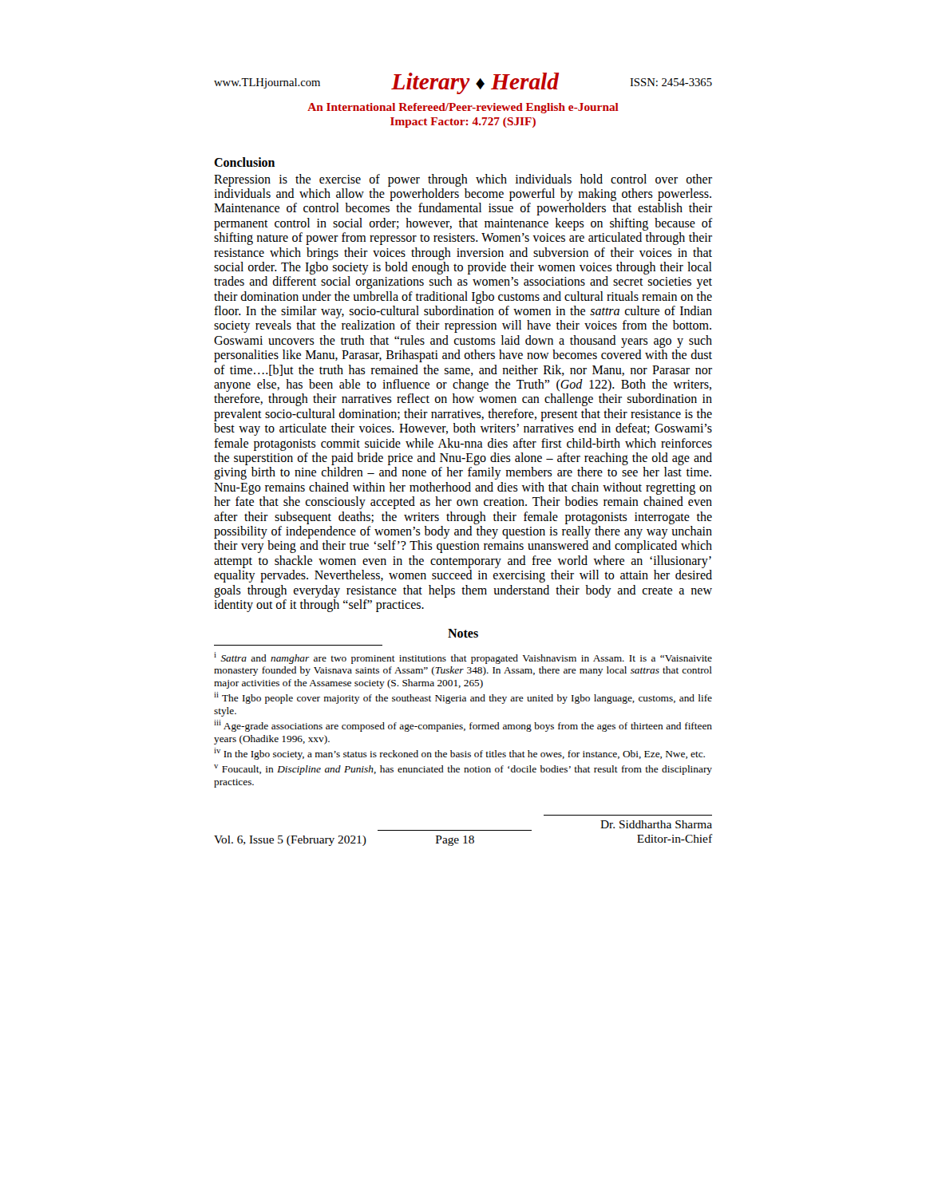www.TLHjournal.com
Literary ♦ Herald
ISSN: 2454-3365
An International Refereed/Peer-reviewed English e-Journal
Impact Factor: 4.727 (SJIF)
Conclusion
Repression is the exercise of power through which individuals hold control over other individuals and which allow the powerholders become powerful by making others powerless. Maintenance of control becomes the fundamental issue of powerholders that establish their permanent control in social order; however, that maintenance keeps on shifting because of shifting nature of power from repressor to resisters. Women’s voices are articulated through their resistance which brings their voices through inversion and subversion of their voices in that social order. The Igbo society is bold enough to provide their women voices through their local trades and different social organizations such as women’s associations and secret societies yet their domination under the umbrella of traditional Igbo customs and cultural rituals remain on the floor. In the similar way, socio-cultural subordination of women in the sattra culture of Indian society reveals that the realization of their repression will have their voices from the bottom. Goswami uncovers the truth that “rules and customs laid down a thousand years ago y such personalities like Manu, Parasar, Brihaspati and others have now becomes covered with the dust of time….[b]ut the truth has remained the same, and neither Rik, nor Manu, nor Parasar nor anyone else, has been able to influence or change the Truth” (God 122). Both the writers, therefore, through their narratives reflect on how women can challenge their subordination in prevalent socio-cultural domination; their narratives, therefore, present that their resistance is the best way to articulate their voices. However, both writers’ narratives end in defeat; Goswami’s female protagonists commit suicide while Aku-nna dies after first child-birth which reinforces the superstition of the paid bride price and Nnu-Ego dies alone – after reaching the old age and giving birth to nine children – and none of her family members are there to see her last time. Nnu-Ego remains chained within her motherhood and dies with that chain without regretting on her fate that she consciously accepted as her own creation. Their bodies remain chained even after their subsequent deaths; the writers through their female protagonists interrogate the possibility of independence of women’s body and they question is really there any way unchain their very being and their true ‘self’? This question remains unanswered and complicated which attempt to shackle women even in the contemporary and free world where an ‘illusionary’ equality pervades. Nevertheless, women succeed in exercising their will to attain her desired goals through everyday resistance that helps them understand their body and create a new identity out of it through “self” practices.
Notes
i Sattra and namghar are two prominent institutions that propagated Vaishnavism in Assam. It is a “Vaisnaivite monastery founded by Vaisnava saints of Assam” (Tusker 348). In Assam, there are many local sattras that control major activities of the Assamese society (S. Sharma 2001, 265)
ii The Igbo people cover majority of the southeast Nigeria and they are united by Igbo language, customs, and life style.
iii Age-grade associations are composed of age-companies, formed among boys from the ages of thirteen and fifteen years (Ohadike 1996, xxv).
iv In the Igbo society, a man’s status is reckoned on the basis of titles that he owes, for instance, Obi, Eze, Nwe, etc.
v Foucault, in Discipline and Punish, has enunciated the notion of ‘docile bodies’ that result from the disciplinary practices.
Vol. 6, Issue 5 (February 2021)
Page 18
Dr. Siddhartha Sharma
Editor-in-Chief